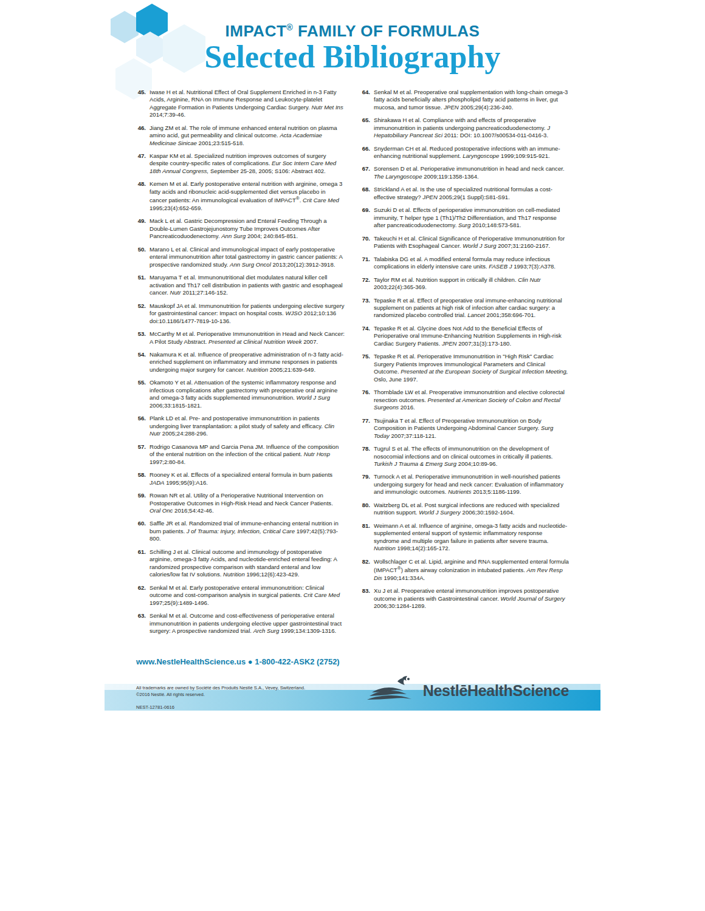IMPACT® FAMILY OF FORMULAS
Selected Bibliography
45. Iwase H et al. Nutritional Effect of Oral Supplement Enriched in n-3 Fatty Acids, Arginine, RNA on Immune Response and Leukocyte-platelet Aggregate Formation in Patients Undergoing Cardiac Surgery. Nutr Met Ins 2014;7:39-46.
46. Jiang ZM et al. The role of immune enhanced enteral nutrition on plasma amino acid, gut permeability and clinical outcome. Acta Academiae Medicinae Sinicae 2001;23:515-518.
47. Kaspar KM et al. Specialized nutrition improves outcomes of surgery despite country-specific rates of complications. Eur Soc Intern Care Med 18th Annual Congress, September 25-28, 2005; S106: Abstract 402.
48. Kemen M et al. Early postoperative enteral nutrition with arginine, omega 3 fatty acids and ribonucleic acid-supplemented diet versus placebo in cancer patients: An immunological evaluation of IMPACT®. Crit Care Med 1995;23(4):652-659.
49. Mack L et al. Gastric Decompression and Enteral Feeding Through a Double-Lumen Gastrojejunostomy Tube Improves Outcomes After Pancreaticoduodenectomy. Ann Surg 2004; 240:845-851.
50. Marano L et al. Clinical and immunological impact of early postoperative enteral immunonutrition after total gastrectomy in gastric cancer patients: A prospective randomized study. Ann Surg Oncol 2013;20(12):3912-3918.
51. Maruyama T et al. Immunonutritional diet modulates natural killer cell activation and Th17 cell distribution in patients with gastric and esophageal cancer. Nutr 2011;27:146-152.
52. Mauskopf JA et al. Immunonutrition for patients undergoing elective surgery for gastrointestinal cancer: Impact on hospital costs. WJSO 2012;10:136 doi:10.1186/1477-7819-10-136.
53. McCarthy M et al. Perioperative Immunonutrition in Head and Neck Cancer: A Pilot Study Abstract. Presented at Clinical Nutrition Week 2007.
54. Nakamura K et al. Influence of preoperative administration of n-3 fatty acid-enriched supplement on inflammatory and immune responses in patients undergoing major surgery for cancer. Nutrition 2005;21:639-649.
55. Okamoto Y et al. Attenuation of the systemic inflammatory response and infectious complications after gastrectomy with preoperative oral arginine and omega-3 fatty acids supplemented immunonutrition. World J Surg 2006;33:1815-1821.
56. Plank LD et al. Pre- and postoperative immunonutrition in patients undergoing liver transplantation: a pilot study of safety and efficacy. Clin Nutr 2005;24:288-296.
57. Rodrigo Casanova MP and Garcia Pena JM. Influence of the composition of the enteral nutrition on the infection of the critical patient. Nutr Hosp 1997;2:80-84.
58. Rooney K et al. Effects of a specialized enteral formula in burn patients JADA 1995;95(9):A16.
59. Rowan NR et al. Utility of a Perioperative Nutritional Intervention on Postoperative Outcomes in High-Risk Head and Neck Cancer Patients. Oral Onc 2016;54:42-46.
60. Saffle JR et al. Randomized trial of immune-enhancing enteral nutrition in burn patients. J of Trauma: Injury, Infection, Critical Care 1997;42(5):793-800.
61. Schilling J et al. Clinical outcome and immunology of postoperative arginine, omega-3 fatty Acids, and nucleotide-enriched enteral feeding: A randomized prospective comparison with standard enteral and low calories/low fat IV solutions. Nutrition 1996;12(6):423-429.
62. Senkal M et al. Early postoperative enteral immunonutrition: Clinical outcome and cost-comparison analysis in surgical patients. Crit Care Med 1997;25(9):1489-1496.
63. Senkal M et al. Outcome and cost-effectiveness of perioperative enteral immunonutrition in patients undergoing elective upper gastrointestinal tract surgery: A prospective randomized trial. Arch Surg 1999;134:1309-1316.
64. Senkal M et al. Preoperative oral supplementation with long-chain omega-3 fatty acids beneficially alters phospholipid fatty acid patterns in liver, gut mucosa, and tumor tissue. JPEN 2005;29(4):236-240.
65. Shirakawa H et al. Compliance with and effects of preoperative immunonutrition in patients undergoing pancreaticoduodenectomy. J Hepatobiliary Pancreat Sci 2011: DOI: 10.1007/s00534-011-0416-3.
66. Snyderman CH et al. Reduced postoperative infections with an immune-enhancing nutritional supplement. Laryngoscope 1999;109:915-921.
67. Sorensen D et al. Perioperative immunonutrition in head and neck cancer. The Laryngoscope 2009;119:1358-1364.
68. Strickland A et al. Is the use of specialized nutritional formulas a cost-effective strategy? JPEN 2005;29(1 Suppl):S81-S91.
69. Suzuki D et al. Effects of perioperative immunonutrition on cell-mediated immunity, T helper type 1 (Th1)/Th2 Differentiation, and Th17 response after pancreaticoduodenectomy. Surg 2010;148:573-581.
70. Takeuchi H et al. Clinical Significance of Perioperative Immunonutrition for Patients with Esophageal Cancer. World J Surg 2007;31:2160-2167.
71. Talabiska DG et al. A modified enteral formula may reduce infectious complications in elderly intensive care units. FASEB J 1993;7(3):A378.
72. Taylor RM et al. Nutrition support in critically ill children. Clin Nutr 2003;22(4):365-369.
73. Tepaske R et al. Effect of preoperative oral immune-enhancing nutritional supplement on patients at high risk of infection after cardiac surgery: a randomized placebo controlled trial. Lancet 2001;358:696-701.
74. Tepaske R et al. Glycine does Not Add to the Beneficial Effects of Perioperative oral Immune-Enhancing Nutrition Supplements in High-risk Cardiac Surgery Patients. JPEN 2007;31(3):173-180.
75. Tepaske R et al. Perioperative Immunonutrition in "High Risk" Cardiac Surgery Patients Improves Immunological Parameters and Clinical Outcome. Presented at the European Society of Surgical Infection Meeting, Oslo, June 1997.
76. Thornblade LW et al. Preoperative immunonutrition and elective colorectal resection outcomes. Presented at American Society of Colon and Rectal Surgeons 2016.
77. Tsujinaka T et al. Effect of Preoperative Immunonutrition on Body Composition in Patients Undergoing Abdominal Cancer Surgery. Surg Today 2007;37:118-121.
78. Tugrul S et al. The effects of immunonutrition on the development of nosocomial infections and on clinical outcomes in critically ill patients. Turkish J Trauma & Emerg Surg 2004;10:89-96.
79. Turnock A et al. Perioperative immunonutrition in well-nourished patients undergoing surgery for head and neck cancer: Evaluation of inflammatory and immunologic outcomes. Nutrients 2013;5:1186-1199.
80. Waitzberg DL et al. Post surgical infections are reduced with specialized nutrition support. World J Surgery 2006;30:1592-1604.
81. Weimann A et al. Influence of arginine, omega-3 fatty acids and nucleotide-supplemented enteral support of systemic inflammatory response syndrome and multiple organ failure in patients after severe trauma. Nutrition 1998;14(2):165-172.
82. Wollschlager C et al. Lipid, arginine and RNA supplemented enteral formula (IMPACT®) alters airway colonization in intubated patients. Am Rev Resp Dis 1990;141:334A.
83. Xu J et al. Preoperative enteral immunonutrition improves postoperative outcome in patients with Gastrointestinal cancer. World Journal of Surgery 2006;30:1284-1289.
www.NestleHealthScience.us ● 1-800-422-ASK2 (2752)
All trademarks are owned by Société des Produits Nestlé S.A., Vevey, Switzerland.
©2016 Nestlé. All rights reserved.
NEST-12781-0616
NestlēHealthScience